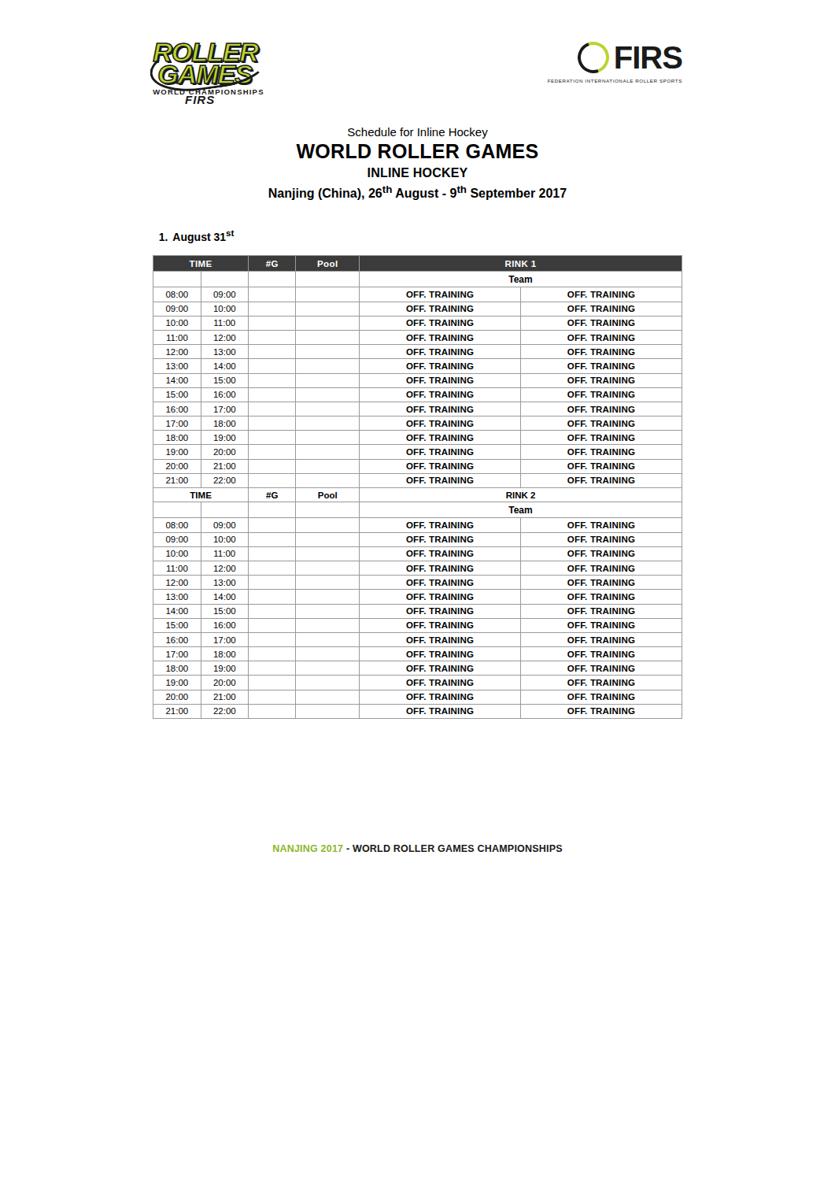ROLLER GAMES WORLD CHAMPIONSHIPS FIRS
FIRS
FEDERATION INTERNATIONALE ROLLER SPORTS
Schedule for Inline Hockey
WORLD ROLLER GAMES
INLINE HOCKEY
Nanjing (China), 26th August - 9th September 2017
1. August 31st
| TIME | #G | Pool | RINK 1 |
| --- | --- | --- | --- |
| | | | | Team |
| 08:00 | 09:00 | | | OFF. TRAINING | OFF. TRAINING |
| 09:00 | 10:00 | | | OFF. TRAINING | OFF. TRAINING |
| 10:00 | 11:00 | | | OFF. TRAINING | OFF. TRAINING |
| 11:00 | 12:00 | | | OFF. TRAINING | OFF. TRAINING |
| 12:00 | 13:00 | | | OFF. TRAINING | OFF. TRAINING |
| 13:00 | 14:00 | | | OFF. TRAINING | OFF. TRAINING |
| 14:00 | 15:00 | | | OFF. TRAINING | OFF. TRAINING |
| 15:00 | 16:00 | | | OFF. TRAINING | OFF. TRAINING |
| 16:00 | 17:00 | | | OFF. TRAINING | OFF. TRAINING |
| 17:00 | 18:00 | | | OFF. TRAINING | OFF. TRAINING |
| 18:00 | 19:00 | | | OFF. TRAINING | OFF. TRAINING |
| 19:00 | 20:00 | | | OFF. TRAINING | OFF. TRAINING |
| 20:00 | 21:00 | | | OFF. TRAINING | OFF. TRAINING |
| 21:00 | 22:00 | | | OFF. TRAINING | OFF. TRAINING |
| TIME | #G | Pool | RINK 2 |
| | | | | Team |
| 08:00 | 09:00 | | | OFF. TRAINING | OFF. TRAINING |
| 09:00 | 10:00 | | | OFF. TRAINING | OFF. TRAINING |
| 10:00 | 11:00 | | | OFF. TRAINING | OFF. TRAINING |
| 11:00 | 12:00 | | | OFF. TRAINING | OFF. TRAINING |
| 12:00 | 13:00 | | | OFF. TRAINING | OFF. TRAINING |
| 13:00 | 14:00 | | | OFF. TRAINING | OFF. TRAINING |
| 14:00 | 15:00 | | | OFF. TRAINING | OFF. TRAINING |
| 15:00 | 16:00 | | | OFF. TRAINING | OFF. TRAINING |
| 16:00 | 17:00 | | | OFF. TRAINING | OFF. TRAINING |
| 17:00 | 18:00 | | | OFF. TRAINING | OFF. TRAINING |
| 18:00 | 19:00 | | | OFF. TRAINING | OFF. TRAINING |
| 19:00 | 20:00 | | | OFF. TRAINING | OFF. TRAINING |
| 20:00 | 21:00 | | | OFF. TRAINING | OFF. TRAINING |
| 21:00 | 22:00 | | | OFF. TRAINING | OFF. TRAINING |
NANJING 2017 - WORLD ROLLER GAMES CHAMPIONSHIPS